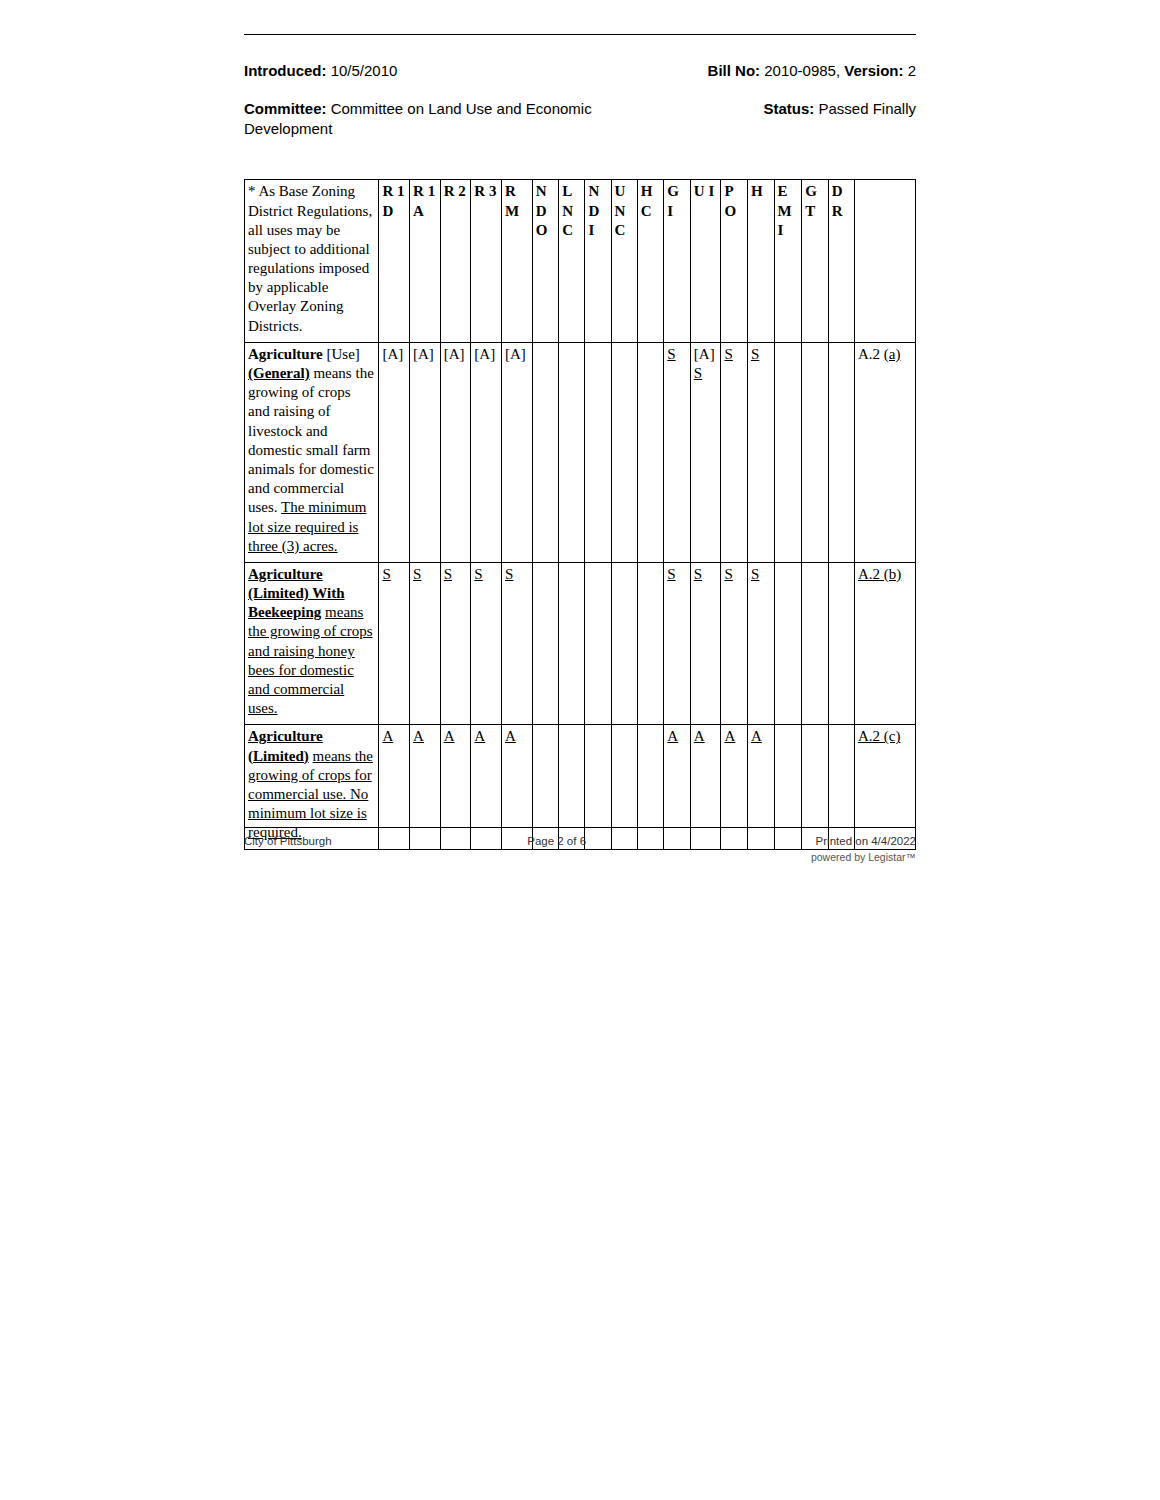| Introduced: 10/5/2010 | Bill No: 2010-0985, Version: 2 |
| Committee: Committee on Land Use and Economic Development | Status: Passed Finally |
| * As Base Zoning District Regulations, all uses may be subject to additional regulations imposed by applicable Overlay Zoning Districts. | R 1 D | R 1 A | R 2 | R 3 | R M | N D O | L N C | N D I | U N C | H C | G I | U I | P O | H | E M I | G T | D R | |
| Agriculture [Use] (General) means the growing of crops and raising of livestock and domestic small farm animals for domestic and commercial uses. The minimum lot size required is three (3) acres. | [A] | [A] | [A] | [A] | [A] | | | | | | S | [A] S | S | S | | | | A.2 (a) |
| Agriculture (Limited) With Beekeeping means the growing of crops and raising honey bees for domestic and commercial uses. | S | S | S | S | S | | | | | | S | S | S | S | | | | A.2 (b) |
| Agriculture (Limited) means the growing of crops for commercial use. No minimum lot size is required. | A | A | A | A | A | | | | | | A | A | A | A | | | | A.2 (c) |
| City of Pittsburgh | Page 2 of 6 | Printed on 4/4/2022 |
| | | powered by Legistar™ |